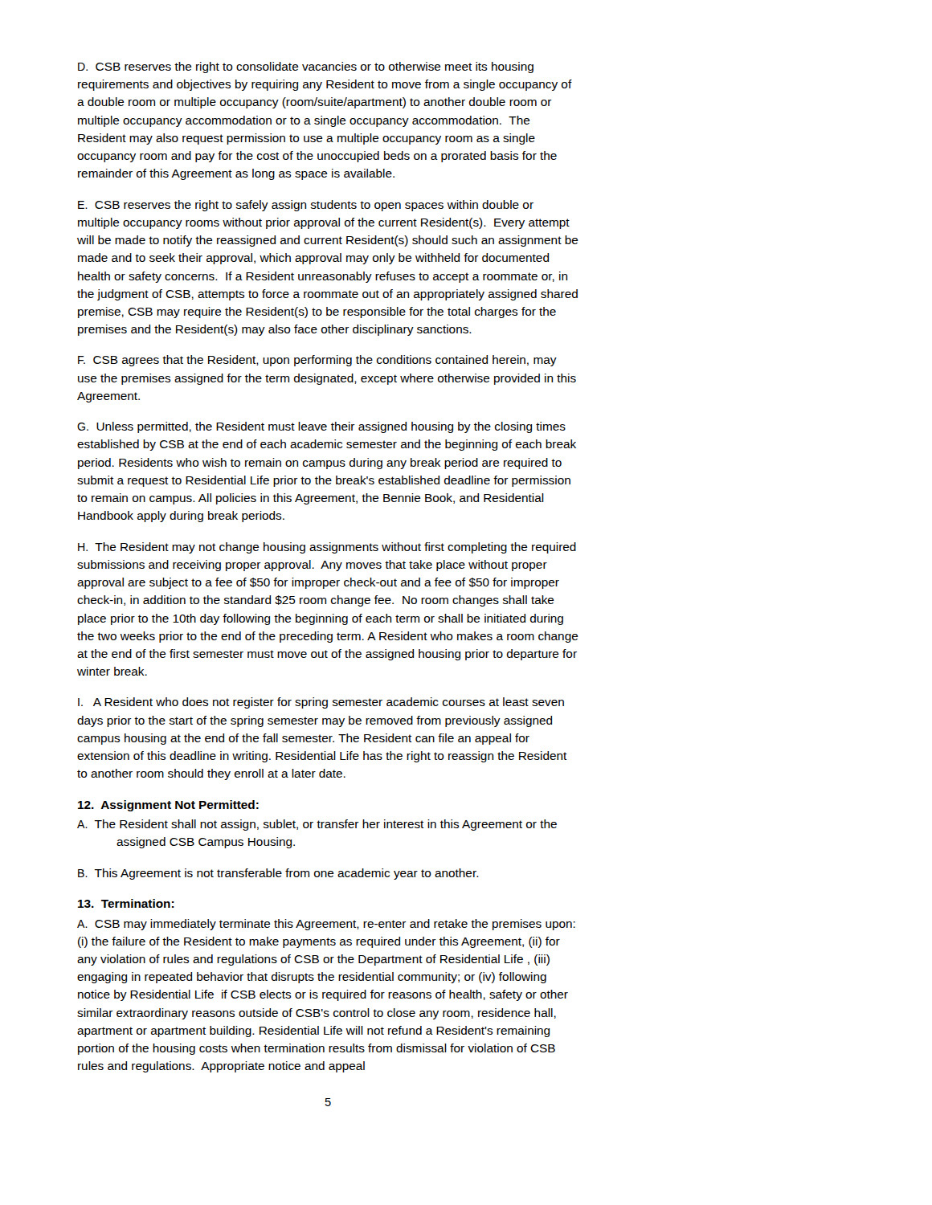D. CSB reserves the right to consolidate vacancies or to otherwise meet its housing requirements and objectives by requiring any Resident to move from a single occupancy of a double room or multiple occupancy (room/suite/apartment) to another double room or multiple occupancy accommodation or to a single occupancy accommodation. The Resident may also request permission to use a multiple occupancy room as a single occupancy room and pay for the cost of the unoccupied beds on a prorated basis for the remainder of this Agreement as long as space is available.
E. CSB reserves the right to safely assign students to open spaces within double or multiple occupancy rooms without prior approval of the current Resident(s). Every attempt will be made to notify the reassigned and current Resident(s) should such an assignment be made and to seek their approval, which approval may only be withheld for documented health or safety concerns. If a Resident unreasonably refuses to accept a roommate or, in the judgment of CSB, attempts to force a roommate out of an appropriately assigned shared premise, CSB may require the Resident(s) to be responsible for the total charges for the premises and the Resident(s) may also face other disciplinary sanctions.
F. CSB agrees that the Resident, upon performing the conditions contained herein, may use the premises assigned for the term designated, except where otherwise provided in this Agreement.
G. Unless permitted, the Resident must leave their assigned housing by the closing times established by CSB at the end of each academic semester and the beginning of each break period. Residents who wish to remain on campus during any break period are required to submit a request to Residential Life prior to the break's established deadline for permission to remain on campus. All policies in this Agreement, the Bennie Book, and Residential Handbook apply during break periods.
H. The Resident may not change housing assignments without first completing the required submissions and receiving proper approval. Any moves that take place without proper approval are subject to a fee of $50 for improper check-out and a fee of $50 for improper check-in, in addition to the standard $25 room change fee. No room changes shall take place prior to the 10th day following the beginning of each term or shall be initiated during the two weeks prior to the end of the preceding term. A Resident who makes a room change at the end of the first semester must move out of the assigned housing prior to departure for winter break.
I. A Resident who does not register for spring semester academic courses at least seven days prior to the start of the spring semester may be removed from previously assigned campus housing at the end of the fall semester. The Resident can file an appeal for extension of this deadline in writing. Residential Life has the right to reassign the Resident to another room should they enroll at a later date.
12. Assignment Not Permitted:
A. The Resident shall not assign, sublet, or transfer her interest in this Agreement or the assigned CSB Campus Housing.
B. This Agreement is not transferable from one academic year to another.
13. Termination:
A. CSB may immediately terminate this Agreement, re-enter and retake the premises upon: (i) the failure of the Resident to make payments as required under this Agreement, (ii) for any violation of rules and regulations of CSB or the Department of Residential Life , (iii) engaging in repeated behavior that disrupts the residential community; or (iv) following notice by Residential Life if CSB elects or is required for reasons of health, safety or other similar extraordinary reasons outside of CSB's control to close any room, residence hall, apartment or apartment building. Residential Life will not refund a Resident's remaining portion of the housing costs when termination results from dismissal for violation of CSB rules and regulations. Appropriate notice and appeal
5